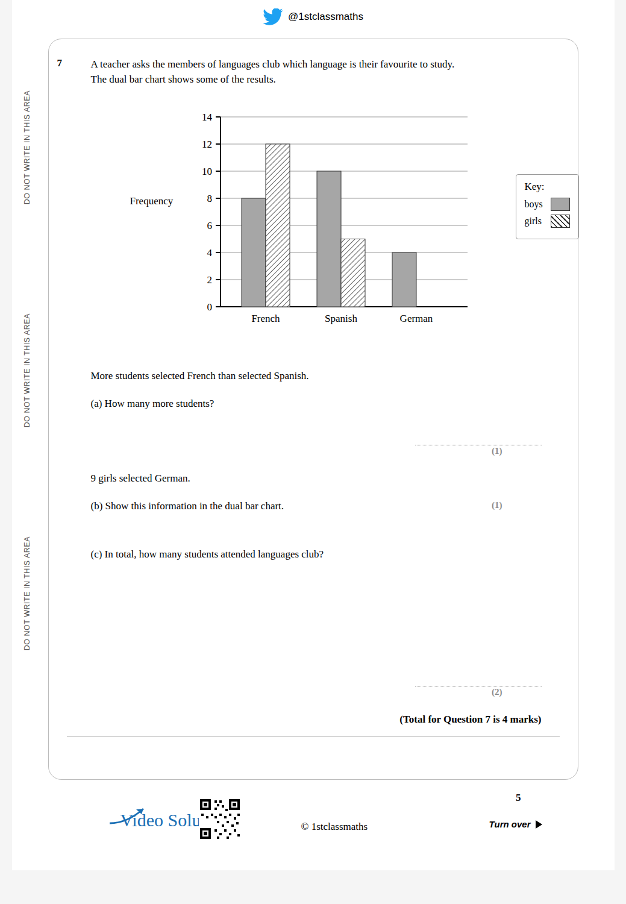@1stclassmaths
DO NOT WRITE IN THIS AREA
DO NOT WRITE IN THIS AREA
DO NOT WRITE IN THIS AREA
7
A teacher asks the members of languages club which language is their favourite to study.
The dual bar chart shows some of the results.
Frequency
14 12 10 8 6 4 2 0 French Spanish German
Key:
boys
girls
More students selected French than selected Spanish.
(a) How many more students?
(1)
9 girls selected German.
(1) (b) Show this information in the dual bar chart.
(c) In total, how many students attended languages club?
(2)
(Total for Question 7 is 4 marks)
Video Solutions
© 1stclassmaths
5
Turn over